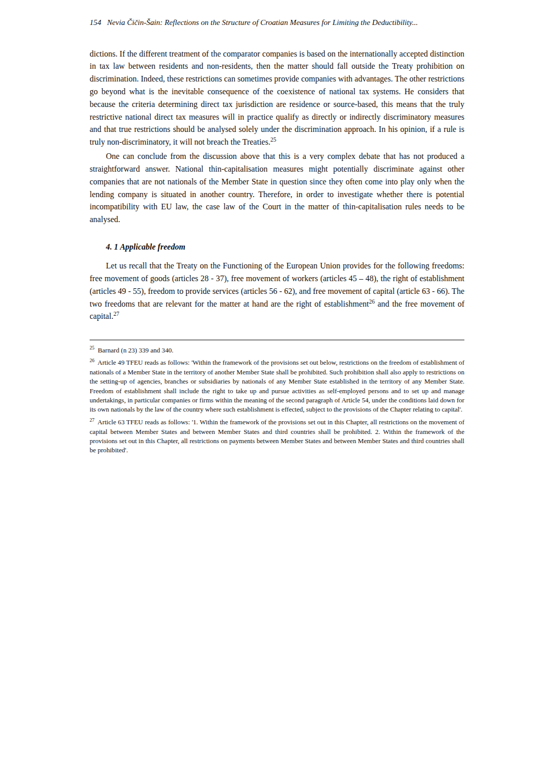154 Nevia Čičin-Šain: Reflections on the Structure of Croatian Measures for Limiting the Deductibility...
dictions. If the different treatment of the comparator companies is based on the internationally accepted distinction in tax law between residents and non-residents, then the matter should fall outside the Treaty prohibition on discrimination. Indeed, these restrictions can sometimes provide companies with advantages. The other restrictions go beyond what is the inevitable consequence of the coexistence of national tax systems. He considers that because the criteria determining direct tax jurisdiction are residence or source-based, this means that the truly restrictive national direct tax measures will in practice qualify as directly or indirectly discriminatory measures and that true restrictions should be analysed solely under the discrimination approach. In his opinion, if a rule is truly non-discriminatory, it will not breach the Treaties.25
One can conclude from the discussion above that this is a very complex debate that has not produced a straightforward answer. National thin-capitalisation measures might potentially discriminate against other companies that are not nationals of the Member State in question since they often come into play only when the lending company is situated in another country. Therefore, in order to investigate whether there is potential incompatibility with EU law, the case law of the Court in the matter of thin-capitalisation rules needs to be analysed.
4. 1 Applicable freedom
Let us recall that the Treaty on the Functioning of the European Union provides for the following freedoms: free movement of goods (articles 28 - 37), free movement of workers (articles 45 – 48), the right of establishment (articles 49 - 55), freedom to provide services (articles 56 - 62), and free movement of capital (article 63 - 66). The two freedoms that are relevant for the matter at hand are the right of establishment26 and the free movement of capital.27
25 Barnard (n 23) 339 and 340.
26 Article 49 TFEU reads as follows: 'Within the framework of the provisions set out below, restrictions on the freedom of establishment of nationals of a Member State in the territory of another Member State shall be prohibited. Such prohibition shall also apply to restrictions on the setting-up of agencies, branches or subsidiaries by nationals of any Member State established in the territory of any Member State. Freedom of establishment shall include the right to take up and pursue activities as self-employed persons and to set up and manage undertakings, in particular companies or firms within the meaning of the second paragraph of Article 54, under the conditions laid down for its own nationals by the law of the country where such establishment is effected, subject to the provisions of the Chapter relating to capital'.
27 Article 63 TFEU reads as follows: '1. Within the framework of the provisions set out in this Chapter, all restrictions on the movement of capital between Member States and between Member States and third countries shall be prohibited. 2. Within the framework of the provisions set out in this Chapter, all restrictions on payments between Member States and between Member States and third countries shall be prohibited'.